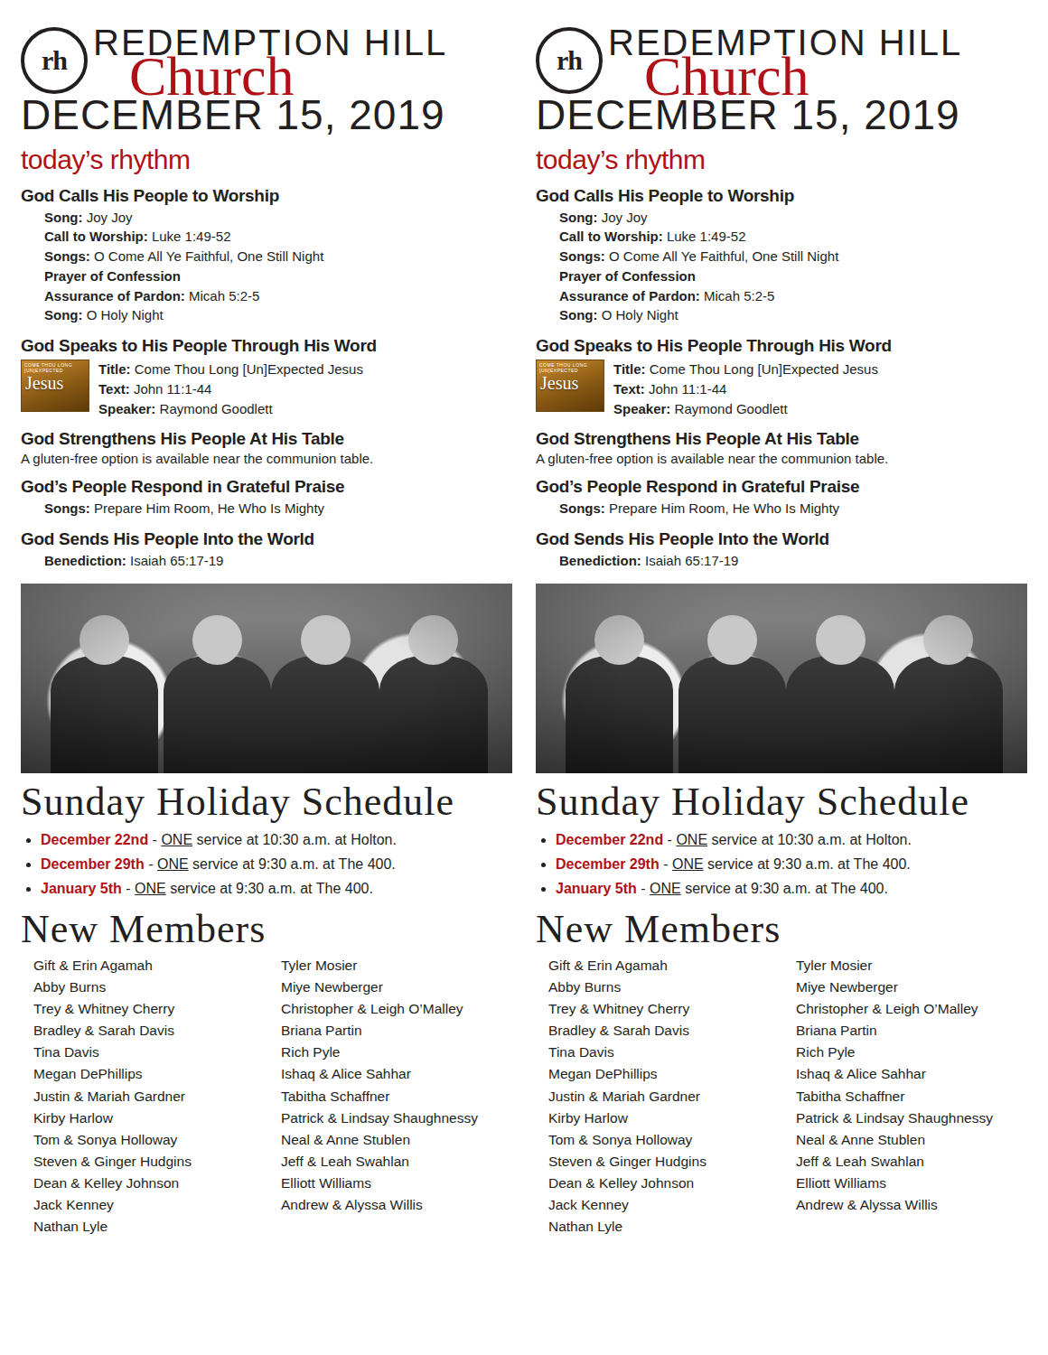rh
REDEMPTION HILL
Church
DECEMBER 15, 2019
today’s rhythm
God Calls His People to Worship
Song: Joy Joy
Call to Worship: Luke 1:49-52
Songs: O Come All Ye Faithful, One Still Night
Prayer of Confession
Assurance of Pardon: Micah 5:2-5
Song: O Holy Night
God Speaks to His People Through His Word
Come Thou Long [Un]Expected
Jesus
Title: Come Thou Long [Un]Expected Jesus
Text: John 11:1-44
Speaker: Raymond Goodlett
God Strengthens His People At His Table
A gluten-free option is available near the communion table.
God’s People Respond in Grateful Praise
Songs: Prepare Him Room, He Who Is Mighty
God Sends His People Into the World
Benediction: Isaiah 65:17-19
Sunday Holiday Schedule
December 22nd - ONE service at 10:30 a.m. at Holton.
December 29th - ONE service at 9:30 a.m. at The 400.
January 5th - ONE service at 9:30 a.m. at The 400.
New Members
Gift & Erin Agamah
Abby Burns
Trey & Whitney Cherry
Bradley & Sarah Davis
Tina Davis
Megan DePhillips
Justin & Mariah Gardner
Kirby Harlow
Tom & Sonya Holloway
Steven & Ginger Hudgins
Dean & Kelley Johnson
Jack Kenney
Nathan Lyle
Tyler Mosier
Miye Newberger
Christopher & Leigh O’Malley
Briana Partin
Rich Pyle
Ishaq & Alice Sahhar
Tabitha Schaffner
Patrick & Lindsay Shaughnessy
Neal & Anne Stublen
Jeff & Leah Swahlan
Elliott Williams
Andrew & Alyssa Willis
rh
REDEMPTION HILL
Church
DECEMBER 15, 2019
today’s rhythm
God Calls His People to Worship
Song: Joy Joy
Call to Worship: Luke 1:49-52
Songs: O Come All Ye Faithful, One Still Night
Prayer of Confession
Assurance of Pardon: Micah 5:2-5
Song: O Holy Night
God Speaks to His People Through His Word
Come Thou Long [Un]Expected
Jesus
Title: Come Thou Long [Un]Expected Jesus
Text: John 11:1-44
Speaker: Raymond Goodlett
God Strengthens His People At His Table
A gluten-free option is available near the communion table.
God’s People Respond in Grateful Praise
Songs: Prepare Him Room, He Who Is Mighty
God Sends His People Into the World
Benediction: Isaiah 65:17-19
Sunday Holiday Schedule
December 22nd - ONE service at 10:30 a.m. at Holton.
December 29th - ONE service at 9:30 a.m. at The 400.
January 5th - ONE service at 9:30 a.m. at The 400.
New Members
Gift & Erin Agamah
Abby Burns
Trey & Whitney Cherry
Bradley & Sarah Davis
Tina Davis
Megan DePhillips
Justin & Mariah Gardner
Kirby Harlow
Tom & Sonya Holloway
Steven & Ginger Hudgins
Dean & Kelley Johnson
Jack Kenney
Nathan Lyle
Tyler Mosier
Miye Newberger
Christopher & Leigh O’Malley
Briana Partin
Rich Pyle
Ishaq & Alice Sahhar
Tabitha Schaffner
Patrick & Lindsay Shaughnessy
Neal & Anne Stublen
Jeff & Leah Swahlan
Elliott Williams
Andrew & Alyssa Willis